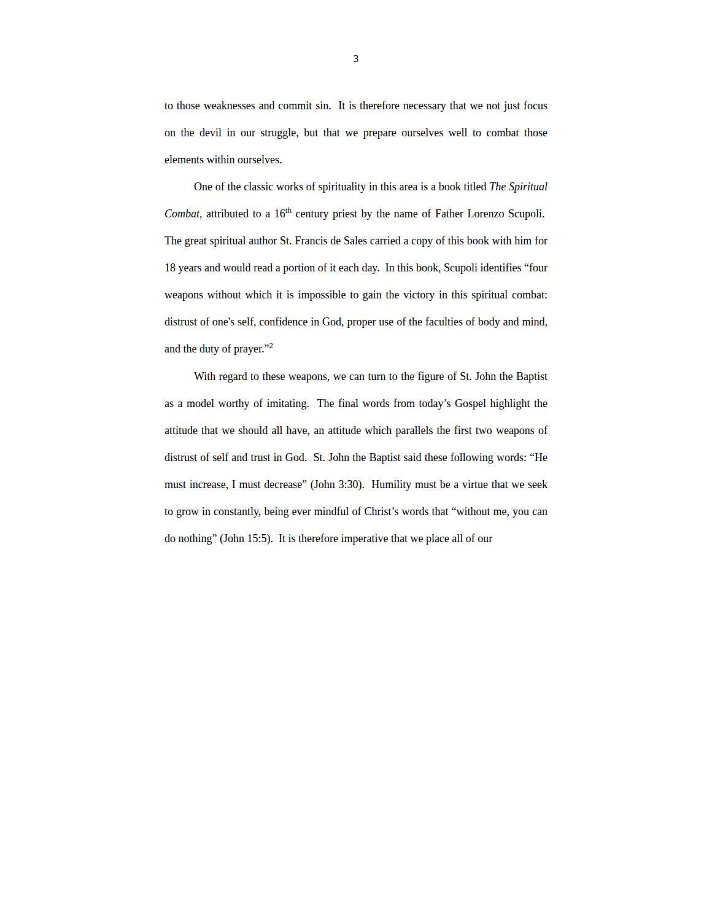3
to those weaknesses and commit sin. It is therefore necessary that we not just focus on the devil in our struggle, but that we prepare ourselves well to combat those elements within ourselves.
One of the classic works of spirituality in this area is a book titled The Spiritual Combat, attributed to a 16th century priest by the name of Father Lorenzo Scupoli. The great spiritual author St. Francis de Sales carried a copy of this book with him for 18 years and would read a portion of it each day. In this book, Scupoli identifies “four weapons without which it is impossible to gain the victory in this spiritual combat: distrust of one's self, confidence in God, proper use of the faculties of body and mind, and the duty of prayer.”2
With regard to these weapons, we can turn to the figure of St. John the Baptist as a model worthy of imitating. The final words from today’s Gospel highlight the attitude that we should all have, an attitude which parallels the first two weapons of distrust of self and trust in God. St. John the Baptist said these following words: “He must increase, I must decrease” (John 3:30). Humility must be a virtue that we seek to grow in constantly, being ever mindful of Christ’s words that “without me, you can do nothing” (John 15:5). It is therefore imperative that we place all of our